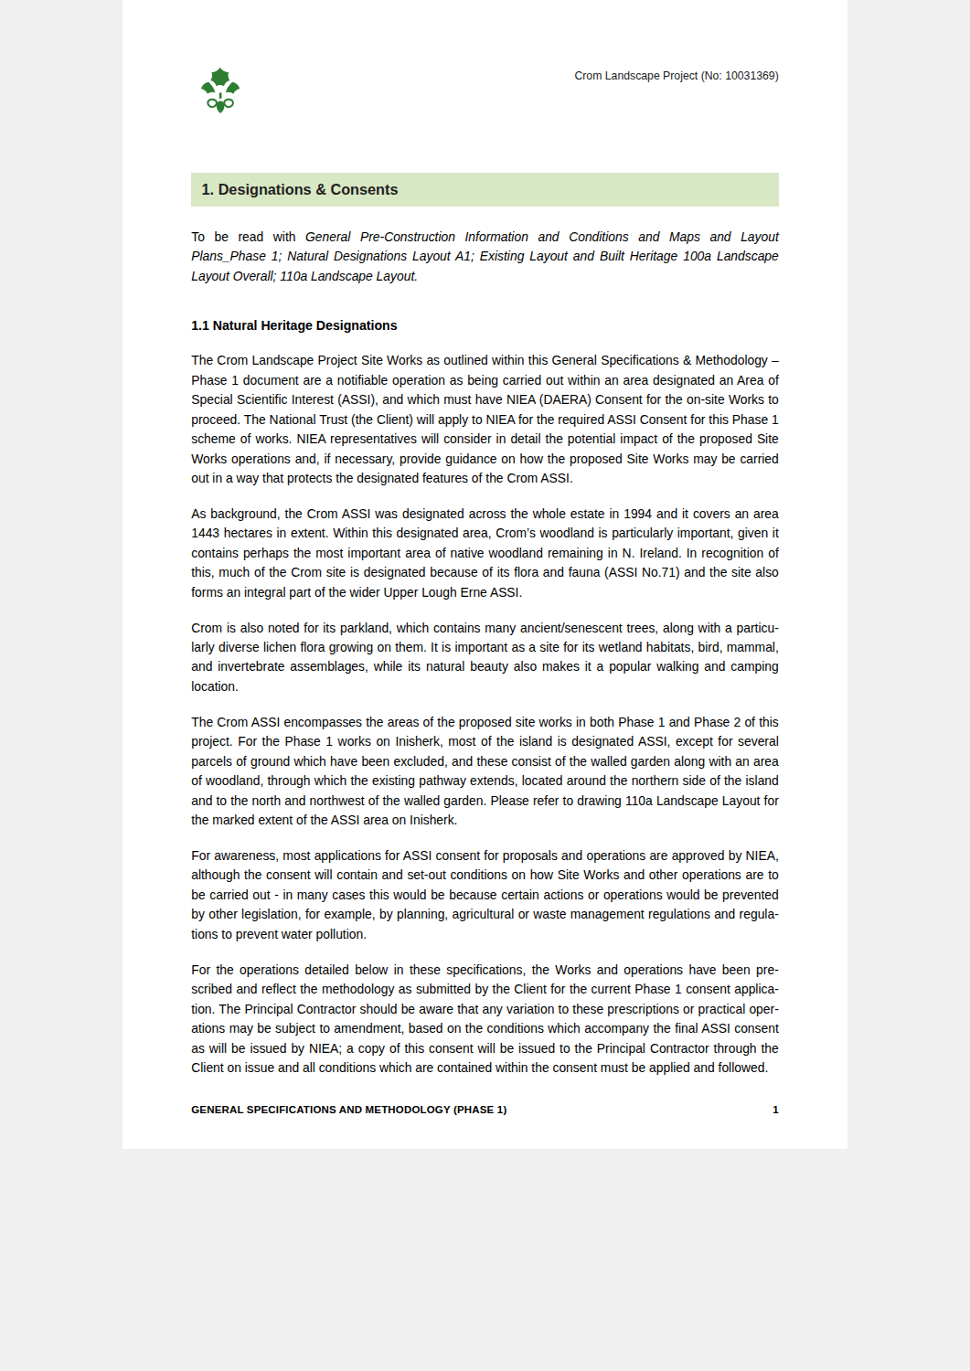Crom Landscape Project (No: 10031369)
1. Designations & Consents
To be read with General Pre-Construction Information and Conditions and Maps and Layout Plans_Phase 1; Natural Designations Layout A1; Existing Layout and Built Heritage 100a Landscape Layout Overall; 110a Landscape Layout.
1.1 Natural Heritage Designations
The Crom Landscape Project Site Works as outlined within this General Specifications & Methodology – Phase 1 document are a notifiable operation as being carried out within an area designated an Area of Special Scientific Interest (ASSI), and which must have NIEA (DAERA) Consent for the on-site Works to proceed. The National Trust (the Client) will apply to NIEA for the required ASSI Consent for this Phase 1 scheme of works. NIEA representatives will consider in detail the potential impact of the proposed Site Works operations and, if necessary, provide guidance on how the proposed Site Works may be carried out in a way that protects the designated features of the Crom ASSI.
As background, the Crom ASSI was designated across the whole estate in 1994 and it covers an area 1443 hectares in extent. Within this designated area, Crom’s woodland is particularly important, given it contains perhaps the most important area of native woodland remaining in N. Ireland. In recognition of this, much of the Crom site is designated because of its flora and fauna (ASSI No.71) and the site also forms an integral part of the wider Upper Lough Erne ASSI.
Crom is also noted for its parkland, which contains many ancient/senescent trees, along with a particularly diverse lichen flora growing on them. It is important as a site for its wetland habitats, bird, mammal, and invertebrate assemblages, while its natural beauty also makes it a popular walking and camping location.
The Crom ASSI encompasses the areas of the proposed site works in both Phase 1 and Phase 2 of this project. For the Phase 1 works on Inisherk, most of the island is designated ASSI, except for several parcels of ground which have been excluded, and these consist of the walled garden along with an area of woodland, through which the existing pathway extends, located around the northern side of the island and to the north and northwest of the walled garden. Please refer to drawing 110a Landscape Layout for the marked extent of the ASSI area on Inisherk.
For awareness, most applications for ASSI consent for proposals and operations are approved by NIEA, although the consent will contain and set-out conditions on how Site Works and other operations are to be carried out - in many cases this would be because certain actions or operations would be prevented by other legislation, for example, by planning, agricultural or waste management regulations and regulations to prevent water pollution.
For the operations detailed below in these specifications, the Works and operations have been prescribed and reflect the methodology as submitted by the Client for the current Phase 1 consent application. The Principal Contractor should be aware that any variation to these prescriptions or practical operations may be subject to amendment, based on the conditions which accompany the final ASSI consent as will be issued by NIEA; a copy of this consent will be issued to the Principal Contractor through the Client on issue and all conditions which are contained within the consent must be applied and followed.
GENERAL SPECIFICATIONS AND METHODOLOGY (PHASE 1) 1